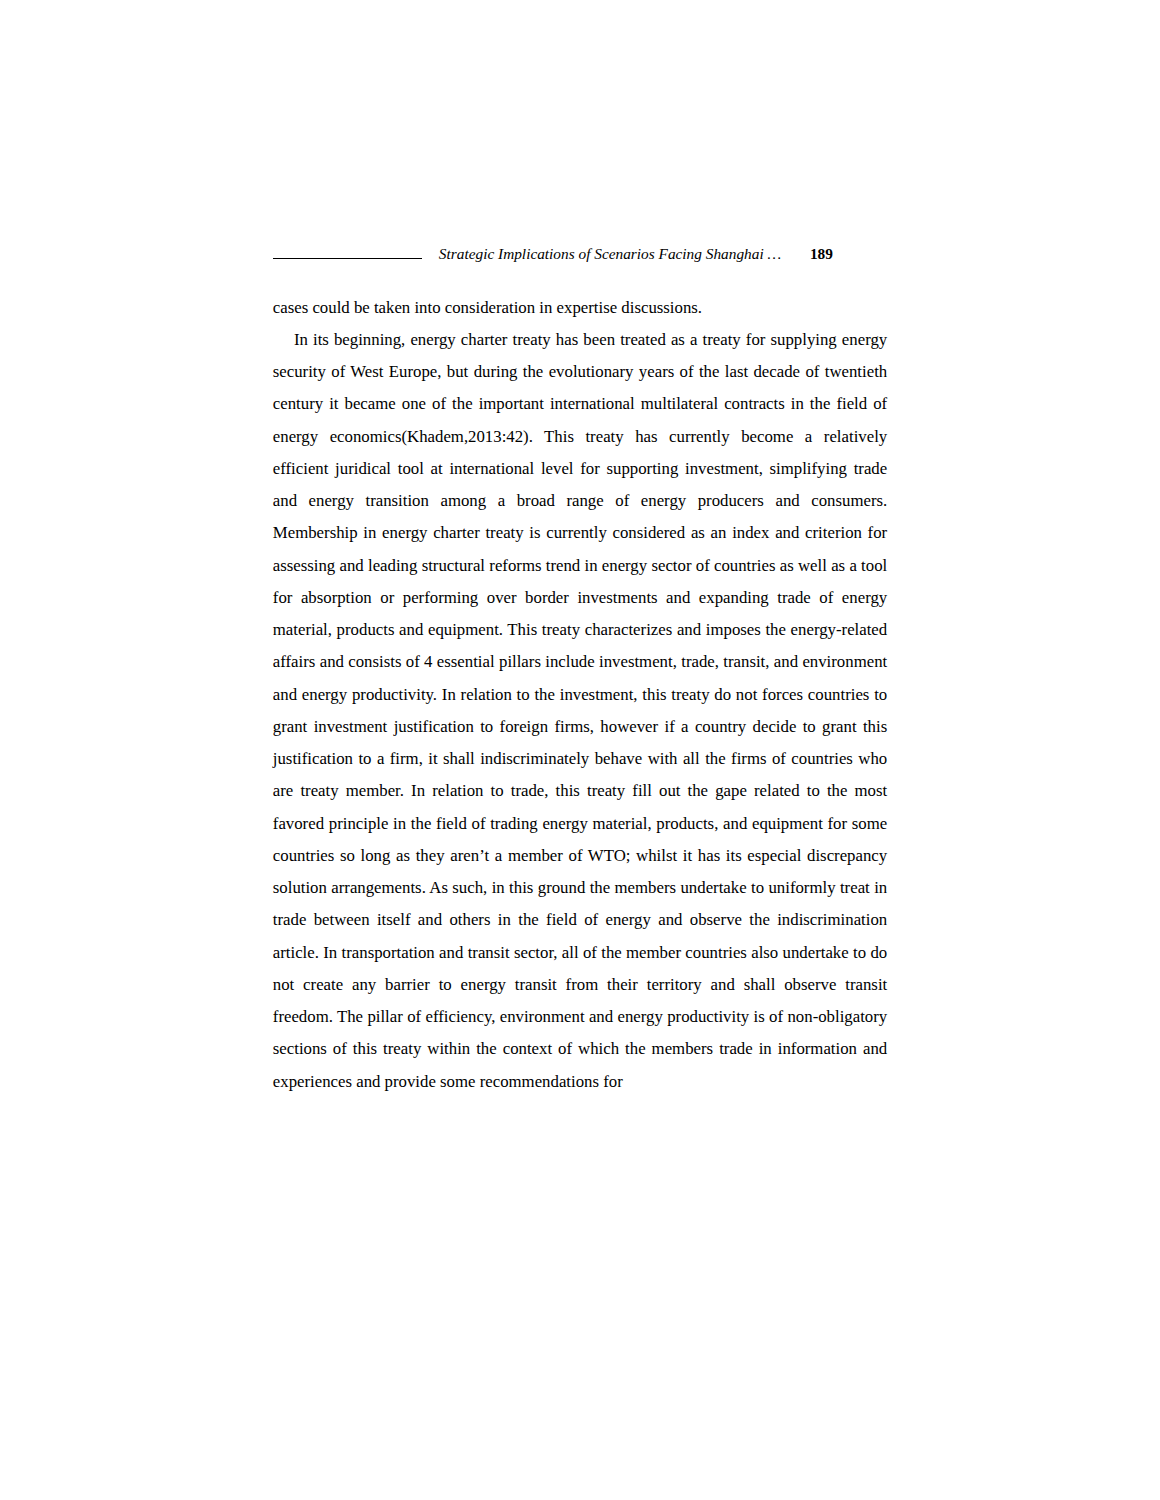Strategic Implications of Scenarios Facing Shanghai … 189
cases could be taken into consideration in expertise discussions.
In its beginning, energy charter treaty has been treated as a treaty for supplying energy security of West Europe, but during the evolutionary years of the last decade of twentieth century it became one of the important international multilateral contracts in the field of energy economics(Khadem,2013:42). This treaty has currently become a relatively efficient juridical tool at international level for supporting investment, simplifying trade and energy transition among a broad range of energy producers and consumers. Membership in energy charter treaty is currently considered as an index and criterion for assessing and leading structural reforms trend in energy sector of countries as well as a tool for absorption or performing over border investments and expanding trade of energy material, products and equipment. This treaty characterizes and imposes the energy-related affairs and consists of 4 essential pillars include investment, trade, transit, and environment and energy productivity. In relation to the investment, this treaty do not forces countries to grant investment justification to foreign firms, however if a country decide to grant this justification to a firm, it shall indiscriminately behave with all the firms of countries who are treaty member. In relation to trade, this treaty fill out the gape related to the most favored principle in the field of trading energy material, products, and equipment for some countries so long as they aren’t a member of WTO; whilst it has its especial discrepancy solution arrangements. As such, in this ground the members undertake to uniformly treat in trade between itself and others in the field of energy and observe the indiscrimination article. In transportation and transit sector, all of the member countries also undertake to do not create any barrier to energy transit from their territory and shall observe transit freedom. The pillar of efficiency, environment and energy productivity is of non-obligatory sections of this treaty within the context of which the members trade in information and experiences and provide some recommendations for